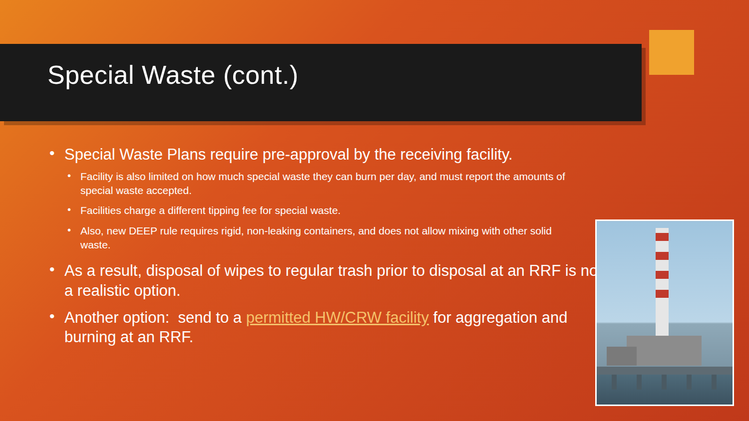Special Waste (cont.)
Special Waste Plans require pre-approval by the receiving facility.
Facility is also limited on how much special waste they can burn per day, and must report the amounts of special waste accepted.
Facilities charge a different tipping fee for special waste.
Also, new DEEP rule requires rigid, non-leaking containers, and does not allow mixing with other solid waste.
As a result, disposal of wipes to regular trash prior to disposal at an RRF is not a realistic option.
Another option: send to a permitted HW/CRW facility for aggregation and burning at an RRF.